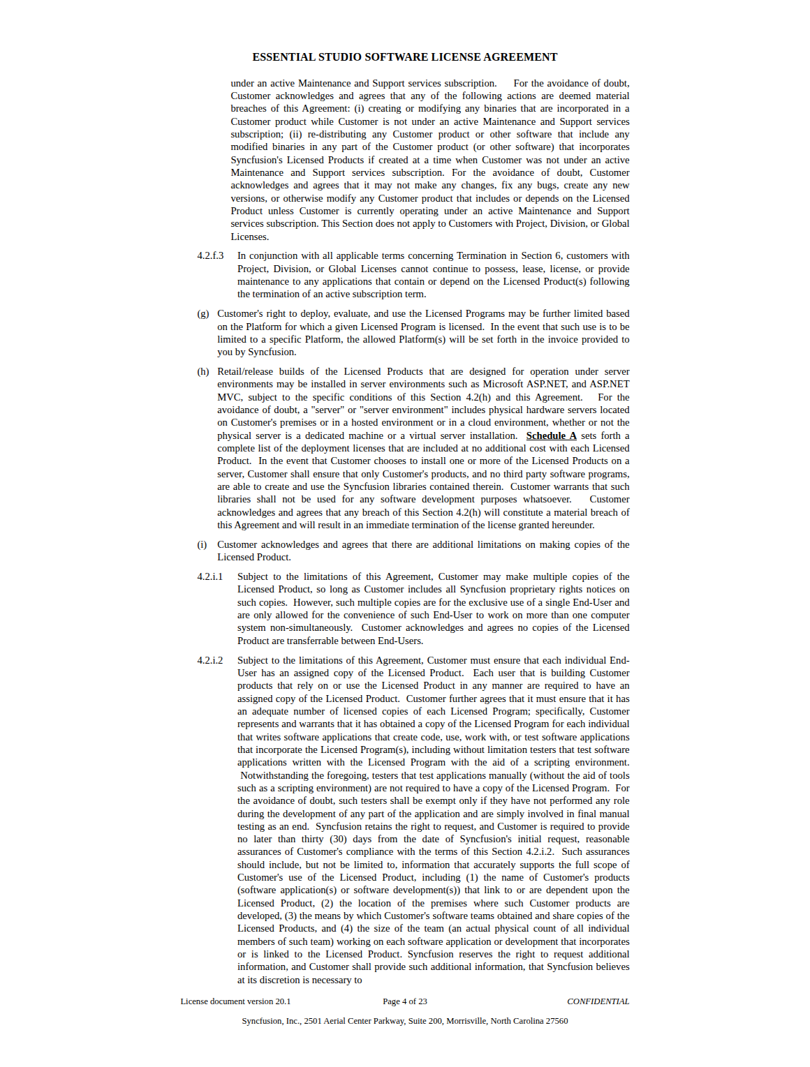ESSENTIAL STUDIO SOFTWARE LICENSE AGREEMENT
under an active Maintenance and Support services subscription. For the avoidance of doubt, Customer acknowledges and agrees that any of the following actions are deemed material breaches of this Agreement: (i) creating or modifying any binaries that are incorporated in a Customer product while Customer is not under an active Maintenance and Support services subscription; (ii) re-distributing any Customer product or other software that include any modified binaries in any part of the Customer product (or other software) that incorporates Syncfusion's Licensed Products if created at a time when Customer was not under an active Maintenance and Support services subscription. For the avoidance of doubt, Customer acknowledges and agrees that it may not make any changes, fix any bugs, create any new versions, or otherwise modify any Customer product that includes or depends on the Licensed Product unless Customer is currently operating under an active Maintenance and Support services subscription. This Section does not apply to Customers with Project, Division, or Global Licenses.
4.2.f.3
In conjunction with all applicable terms concerning Termination in Section 6, customers with Project, Division, or Global Licenses cannot continue to possess, lease, license, or provide maintenance to any applications that contain or depend on the Licensed Product(s) following the termination of an active subscription term.
(g)
Customer's right to deploy, evaluate, and use the Licensed Programs may be further limited based on the Platform for which a given Licensed Program is licensed. In the event that such use is to be limited to a specific Platform, the allowed Platform(s) will be set forth in the invoice provided to you by Syncfusion.
(h)
Retail/release builds of the Licensed Products that are designed for operation under server environments may be installed in server environments such as Microsoft ASP.NET, and ASP.NET MVC, subject to the specific conditions of this Section 4.2(h) and this Agreement. For the avoidance of doubt, a "server" or "server environment" includes physical hardware servers located on Customer's premises or in a hosted environment or in a cloud environment, whether or not the physical server is a dedicated machine or a virtual server installation. Schedule A sets forth a complete list of the deployment licenses that are included at no additional cost with each Licensed Product. In the event that Customer chooses to install one or more of the Licensed Products on a server, Customer shall ensure that only Customer's products, and no third party software programs, are able to create and use the Syncfusion libraries contained therein. Customer warrants that such libraries shall not be used for any software development purposes whatsoever. Customer acknowledges and agrees that any breach of this Section 4.2(h) will constitute a material breach of this Agreement and will result in an immediate termination of the license granted hereunder.
(i)
Customer acknowledges and agrees that there are additional limitations on making copies of the Licensed Product.
4.2.i.1
Subject to the limitations of this Agreement, Customer may make multiple copies of the Licensed Product, so long as Customer includes all Syncfusion proprietary rights notices on such copies. However, such multiple copies are for the exclusive use of a single End-User and are only allowed for the convenience of such End-User to work on more than one computer system non-simultaneously. Customer acknowledges and agrees no copies of the Licensed Product are transferrable between End-Users.
4.2.i.2
Subject to the limitations of this Agreement, Customer must ensure that each individual End-User has an assigned copy of the Licensed Product. Each user that is building Customer products that rely on or use the Licensed Product in any manner are required to have an assigned copy of the Licensed Product. Customer further agrees that it must ensure that it has an adequate number of licensed copies of each Licensed Program; specifically, Customer represents and warrants that it has obtained a copy of the Licensed Program for each individual that writes software applications that create code, use, work with, or test software applications that incorporate the Licensed Program(s), including without limitation testers that test software applications written with the Licensed Program with the aid of a scripting environment. Notwithstanding the foregoing, testers that test applications manually (without the aid of tools such as a scripting environment) are not required to have a copy of the Licensed Program. For the avoidance of doubt, such testers shall be exempt only if they have not performed any role during the development of any part of the application and are simply involved in final manual testing as an end. Syncfusion retains the right to request, and Customer is required to provide no later than thirty (30) days from the date of Syncfusion's initial request, reasonable assurances of Customer's compliance with the terms of this Section 4.2.i.2. Such assurances should include, but not be limited to, information that accurately supports the full scope of Customer's use of the Licensed Product, including (1) the name of Customer's products (software application(s) or software development(s)) that link to or are dependent upon the Licensed Product, (2) the location of the premises where such Customer products are developed, (3) the means by which Customer's software teams obtained and share copies of the Licensed Products, and (4) the size of the team (an actual physical count of all individual members of such team) working on each software application or development that incorporates or is linked to the Licensed Product. Syncfusion reserves the right to request additional information, and Customer shall provide such additional information, that Syncfusion believes at its discretion is necessary to
License document version 20.1
Page 4 of 23
CONFIDENTIAL
Syncfusion, Inc., 2501 Aerial Center Parkway, Suite 200, Morrisville, North Carolina 27560